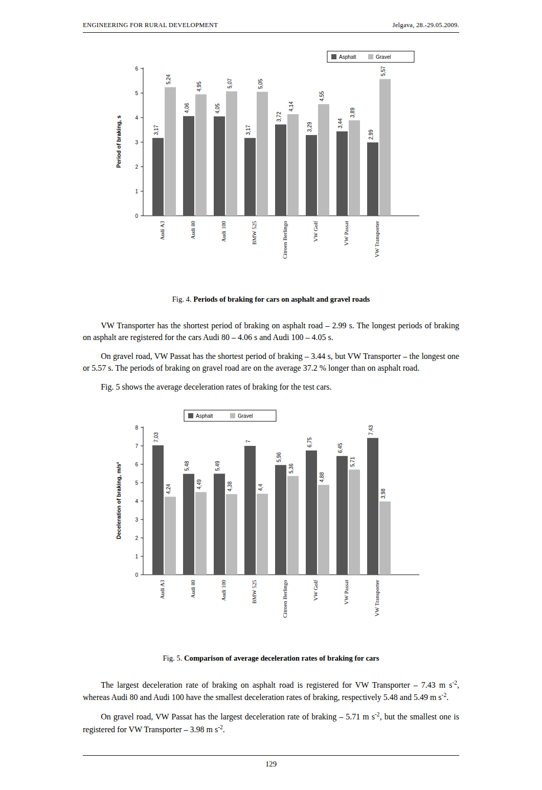Engineering for Rural Development Jelgava, 28.-29.05.2009.
Asphalt Gravel 0 1 2 3 4 5 6 Period of braking, s 3,17 5,24 4,06 4,95 4,05 5,07 3,17 5,05 3,72 4,14 3,29 4,55 3,44 3,89 2,99 5,57 Audi A3 Audi 80 Audi 100 BMW 525 Citroen Berlingo VW Golf VW Passat VW Transporter
Fig. 4. Periods of braking for cars on asphalt and gravel roads
VW Transporter has the shortest period of braking on asphalt road – 2.99 s. The longest periods of braking on asphalt are registered for the cars Audi 80 – 4.06 s and Audi 100 – 4.05 s.
On gravel road, VW Passat has the shortest period of braking – 3.44 s, but VW Transporter – the longest one or 5.57 s. The periods of braking on gravel road are on the average 37.2 % longer than on asphalt road.
Fig. 5 shows the average deceleration rates of braking for the test cars.
Asphalt Gravel 0 1 2 3 4 5 6 7 8 Deceleration of braking, m/s² 7,03 4,24 5,48 4,49 5,49 4,38 7 4,4 5,96 5,36 6,75 4,88 6,45 5,71 7,43 3,98 Audi A3 Audi 80 Audi 100 BMW 525 Citroen Berlingo VW Golf VW Passat VW Transporter
Fig. 5. Comparison of average deceleration rates of braking for cars
The largest deceleration rate of braking on asphalt road is registered for VW Transporter – 7.43 m s-2, whereas Audi 80 and Audi 100 have the smallest deceleration rates of braking, respectively 5.48 and 5.49 m s-2.
On gravel road, VW Passat has the largest deceleration rate of braking – 5.71 m s-2, but the smallest one is registered for VW Transporter – 3.98 m s-2.
129